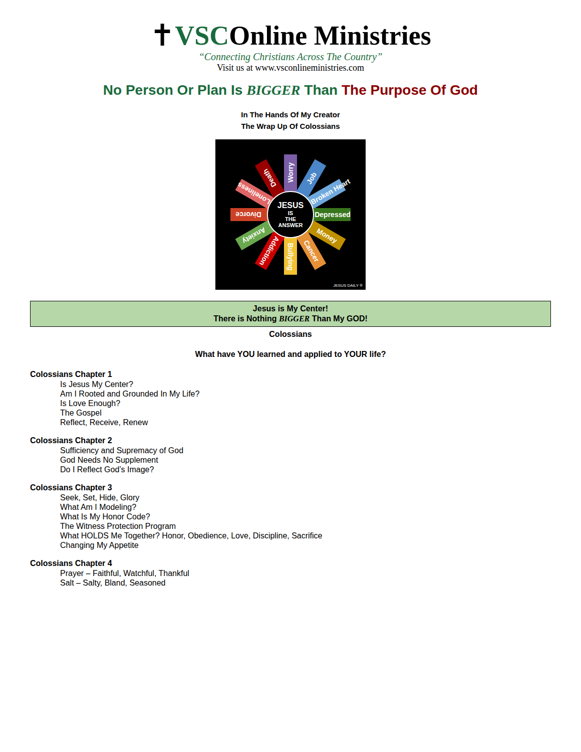✝VSC Online Ministries
“Connecting Christians Across The Country”
Visit us at www.vsconlineministries.com
No Person Or Plan Is BIGGER Than The Purpose Of God
In The Hands Of My Creator
The Wrap Up Of Colossians
JESUS IS THE ANSWER
Worry
Job
Broken Heart
Depressed
Money
Cancer
Bullying
Addiction
Anxiety
Divorce
Loneliness
Death
JESUS DAILY ®
Jesus is My Center!
There is Nothing BIGGER Than My GOD!
Colossians
What have YOU learned and applied to YOUR life?
Colossians Chapter 1
Is Jesus My Center?
Am I Rooted and Grounded In My Life?
Is Love Enough?
The Gospel
Reflect, Receive, Renew
Colossians Chapter 2
Sufficiency and Supremacy of God
God Needs No Supplement
Do I Reflect God’s Image?
Colossians Chapter 3
Seek, Set, Hide, Glory
What Am I Modeling?
What Is My Honor Code?
The Witness Protection Program
What HOLDS Me Together? Honor, Obedience, Love, Discipline, Sacrifice
Changing My Appetite
Colossians Chapter 4
Prayer – Faithful, Watchful, Thankful
Salt – Salty, Bland, Seasoned